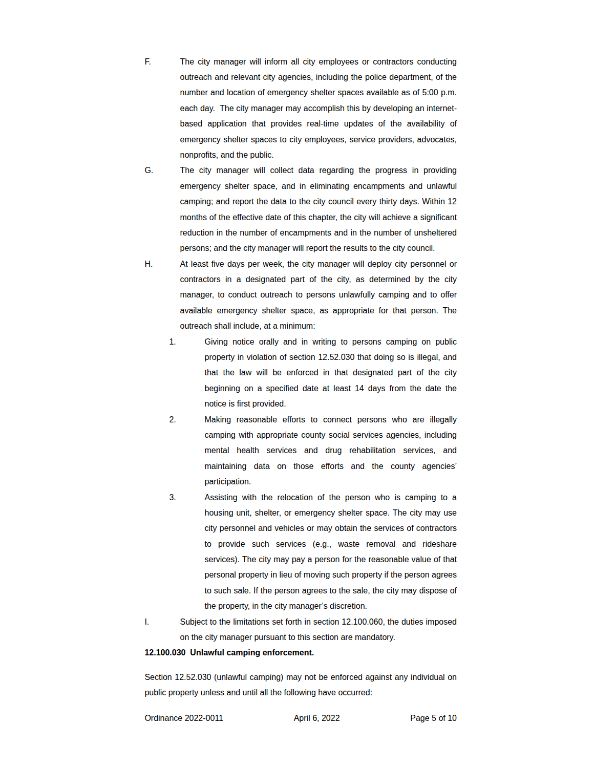F.
The city manager will inform all city employees or contractors conducting outreach and relevant city agencies, including the police department, of the number and location of emergency shelter spaces available as of 5:00 p.m. each day. The city manager may accomplish this by developing an internet-based application that provides real-time updates of the availability of emergency shelter spaces to city employees, service providers, advocates, nonprofits, and the public.
G.
The city manager will collect data regarding the progress in providing emergency shelter space, and in eliminating encampments and unlawful camping; and report the data to the city council every thirty days. Within 12 months of the effective date of this chapter, the city will achieve a significant reduction in the number of encampments and in the number of unsheltered persons; and the city manager will report the results to the city council.
H.
At least five days per week, the city manager will deploy city personnel or contractors in a designated part of the city, as determined by the city manager, to conduct outreach to persons unlawfully camping and to offer available emergency shelter space, as appropriate for that person. The outreach shall include, at a minimum:
1.
Giving notice orally and in writing to persons camping on public property in violation of section 12.52.030 that doing so is illegal, and that the law will be enforced in that designated part of the city beginning on a specified date at least 14 days from the date the notice is first provided.
2.
Making reasonable efforts to connect persons who are illegally camping with appropriate county social services agencies, including mental health services and drug rehabilitation services, and maintaining data on those efforts and the county agencies’ participation.
3.
Assisting with the relocation of the person who is camping to a housing unit, shelter, or emergency shelter space. The city may use city personnel and vehicles or may obtain the services of contractors to provide such services (e.g., waste removal and rideshare services). The city may pay a person for the reasonable value of that personal property in lieu of moving such property if the person agrees to such sale. If the person agrees to the sale, the city may dispose of the property, in the city manager’s discretion.
I.
Subject to the limitations set forth in section 12.100.060, the duties imposed on the city manager pursuant to this section are mandatory.
12.100.030 Unlawful camping enforcement.
Section 12.52.030 (unlawful camping) may not be enforced against any individual on public property unless and until all the following have occurred:
Ordinance 2022-0011 April 6, 2022 Page 5 of 10